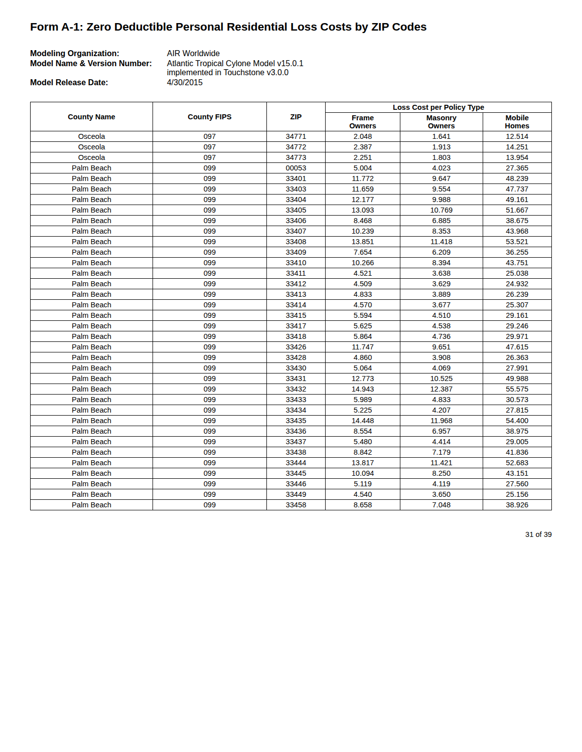Form A-1: Zero Deductible Personal Residential Loss Costs by ZIP Codes
| Modeling Organization: | AIR Worldwide |
| Model Name & Version Number: | Atlantic Tropical Cylone Model v15.0.1 implemented in Touchstone v3.0.0 |
| Model Release Date: | 4/30/2015 |
| County Name | County FIPS | ZIP | Loss Cost per Policy Type |
| --- | --- | --- | --- |
| Frame Owners | Masonry Owners | Mobile Homes |
| Osceola | 097 | 34771 | 2.048 | 1.641 | 12.514 |
| Osceola | 097 | 34772 | 2.387 | 1.913 | 14.251 |
| Osceola | 097 | 34773 | 2.251 | 1.803 | 13.954 |
| Palm Beach | 099 | 00053 | 5.004 | 4.023 | 27.365 |
| Palm Beach | 099 | 33401 | 11.772 | 9.647 | 48.239 |
| Palm Beach | 099 | 33403 | 11.659 | 9.554 | 47.737 |
| Palm Beach | 099 | 33404 | 12.177 | 9.988 | 49.161 |
| Palm Beach | 099 | 33405 | 13.093 | 10.769 | 51.667 |
| Palm Beach | 099 | 33406 | 8.468 | 6.885 | 38.675 |
| Palm Beach | 099 | 33407 | 10.239 | 8.353 | 43.968 |
| Palm Beach | 099 | 33408 | 13.851 | 11.418 | 53.521 |
| Palm Beach | 099 | 33409 | 7.654 | 6.209 | 36.255 |
| Palm Beach | 099 | 33410 | 10.266 | 8.394 | 43.751 |
| Palm Beach | 099 | 33411 | 4.521 | 3.638 | 25.038 |
| Palm Beach | 099 | 33412 | 4.509 | 3.629 | 24.932 |
| Palm Beach | 099 | 33413 | 4.833 | 3.889 | 26.239 |
| Palm Beach | 099 | 33414 | 4.570 | 3.677 | 25.307 |
| Palm Beach | 099 | 33415 | 5.594 | 4.510 | 29.161 |
| Palm Beach | 099 | 33417 | 5.625 | 4.538 | 29.246 |
| Palm Beach | 099 | 33418 | 5.864 | 4.736 | 29.971 |
| Palm Beach | 099 | 33426 | 11.747 | 9.651 | 47.615 |
| Palm Beach | 099 | 33428 | 4.860 | 3.908 | 26.363 |
| Palm Beach | 099 | 33430 | 5.064 | 4.069 | 27.991 |
| Palm Beach | 099 | 33431 | 12.773 | 10.525 | 49.988 |
| Palm Beach | 099 | 33432 | 14.943 | 12.387 | 55.575 |
| Palm Beach | 099 | 33433 | 5.989 | 4.833 | 30.573 |
| Palm Beach | 099 | 33434 | 5.225 | 4.207 | 27.815 |
| Palm Beach | 099 | 33435 | 14.448 | 11.968 | 54.400 |
| Palm Beach | 099 | 33436 | 8.554 | 6.957 | 38.975 |
| Palm Beach | 099 | 33437 | 5.480 | 4.414 | 29.005 |
| Palm Beach | 099 | 33438 | 8.842 | 7.179 | 41.836 |
| Palm Beach | 099 | 33444 | 13.817 | 11.421 | 52.683 |
| Palm Beach | 099 | 33445 | 10.094 | 8.250 | 43.151 |
| Palm Beach | 099 | 33446 | 5.119 | 4.119 | 27.560 |
| Palm Beach | 099 | 33449 | 4.540 | 3.650 | 25.156 |
| Palm Beach | 099 | 33458 | 8.658 | 7.048 | 38.926 |
31 of 39